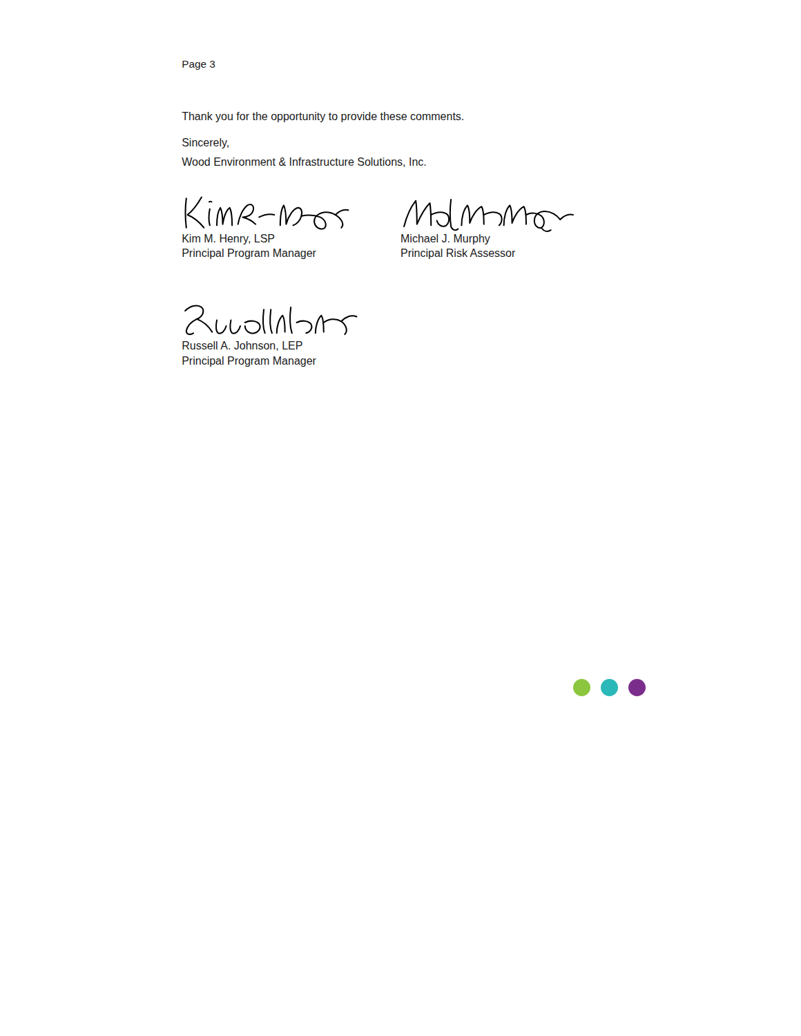Page 3
Thank you for the opportunity to provide these comments.
Sincerely,
Wood Environment & Infrastructure Solutions, Inc.
| Kim M. Henry, LSP Principal Program Manager | Michael J. Murphy Principal Risk Assessor |
| Russell A. Johnson, LEP Principal Program Manager | |